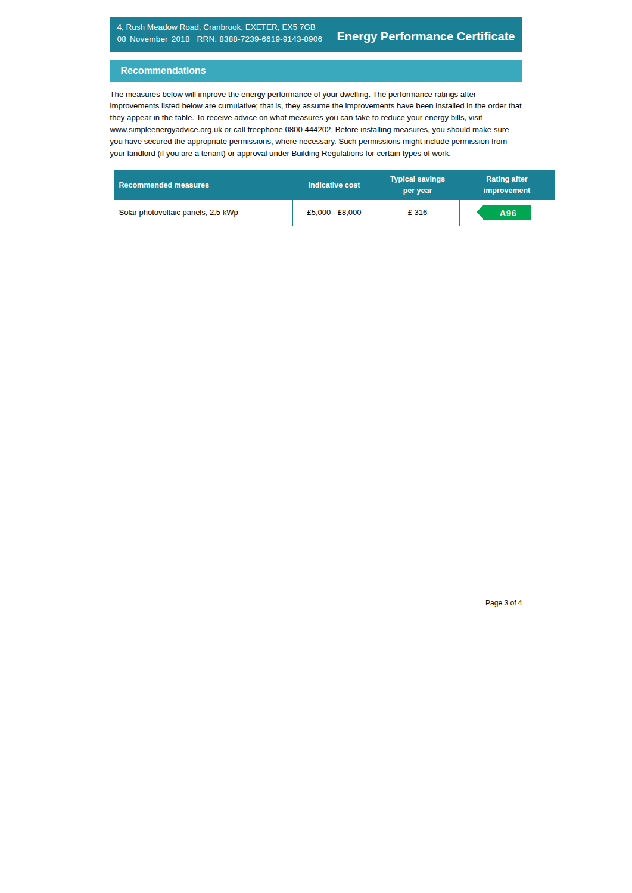4, Rush Meadow Road, Cranbrook, EXETER, EX5 7GB
08 November 2018 RRN: 8388-7239-6619-9143-8906
Energy Performance Certificate
Recommendations
The measures below will improve the energy performance of your dwelling. The performance ratings after improvements listed below are cumulative; that is, they assume the improvements have been installed in the order that they appear in the table. To receive advice on what measures you can take to reduce your energy bills, visit www.simpleenergyadvice.org.uk or call freephone 0800 444202. Before installing measures, you should make sure you have secured the appropriate permissions, where necessary. Such permissions might include permission from your landlord (if you are a tenant) or approval under Building Regulations for certain types of work.
| Recommended measures | Indicative cost | Typical savings per year | Rating after improvement |
| --- | --- | --- | --- |
| Solar photovoltaic panels, 2.5 kWp | £5,000 - £8,000 | £ 316 | A96 |
Page 3 of 4